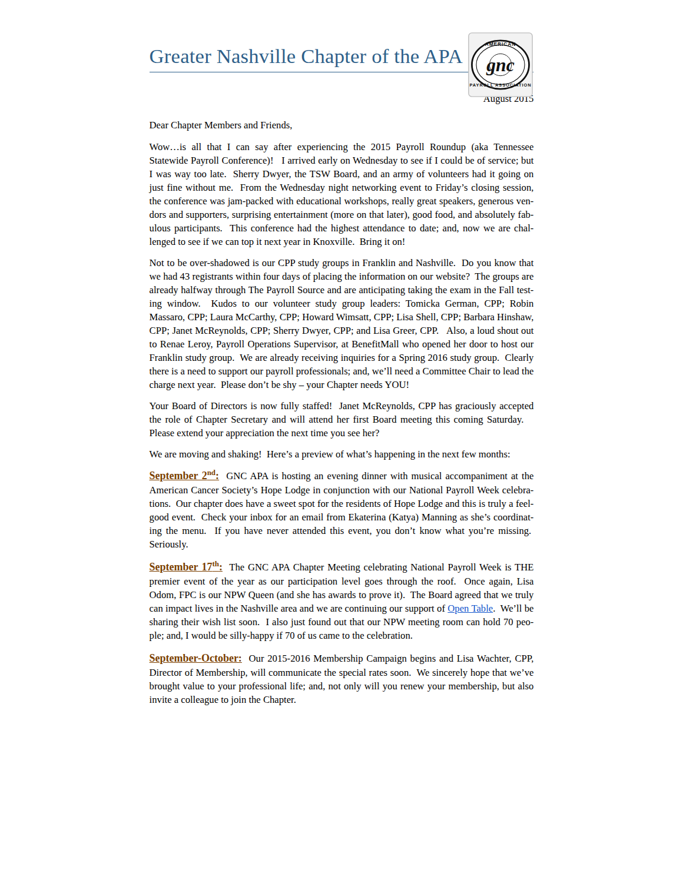AMERICAN PAYROLL ASSOCIATION gnc
Greater Nashville Chapter of the APA
August 2015
Dear Chapter Members and Friends,
Wow…is all that I can say after experiencing the 2015 Payroll Roundup (aka Tennessee Statewide Payroll Conference)! I arrived early on Wednesday to see if I could be of service; but I was way too late. Sherry Dwyer, the TSW Board, and an army of volunteers had it going on just fine without me. From the Wednesday night networking event to Friday’s closing session, the conference was jam-packed with educational workshops, really great speakers, generous vendors and supporters, surprising entertainment (more on that later), good food, and absolutely fabulous participants. This conference had the highest attendance to date; and, now we are challenged to see if we can top it next year in Knoxville. Bring it on!
Not to be over-shadowed is our CPP study groups in Franklin and Nashville. Do you know that we had 43 registrants within four days of placing the information on our website? The groups are already halfway through The Payroll Source and are anticipating taking the exam in the Fall testing window. Kudos to our volunteer study group leaders: Tomicka German, CPP; Robin Massaro, CPP; Laura McCarthy, CPP; Howard Wimsatt, CPP; Lisa Shell, CPP; Barbara Hinshaw, CPP; Janet McReynolds, CPP; Sherry Dwyer, CPP; and Lisa Greer, CPP. Also, a loud shout out to Renae Leroy, Payroll Operations Supervisor, at BenefitMall who opened her door to host our Franklin study group. We are already receiving inquiries for a Spring 2016 study group. Clearly there is a need to support our payroll professionals; and, we’ll need a Committee Chair to lead the charge next year. Please don’t be shy – your Chapter needs YOU!
Your Board of Directors is now fully staffed! Janet McReynolds, CPP has graciously accepted the role of Chapter Secretary and will attend her first Board meeting this coming Saturday. Please extend your appreciation the next time you see her?
We are moving and shaking! Here’s a preview of what’s happening in the next few months:
September 2nd: GNC APA is hosting an evening dinner with musical accompaniment at the American Cancer Society’s Hope Lodge in conjunction with our National Payroll Week celebrations. Our chapter does have a sweet spot for the residents of Hope Lodge and this is truly a feel-good event. Check your inbox for an email from Ekaterina (Katya) Manning as she’s coordinating the menu. If you have never attended this event, you don’t know what you’re missing. Seriously.
September 17th: The GNC APA Chapter Meeting celebrating National Payroll Week is THE premier event of the year as our participation level goes through the roof. Once again, Lisa Odom, FPC is our NPW Queen (and she has awards to prove it). The Board agreed that we truly can impact lives in the Nashville area and we are continuing our support of Open Table. We’ll be sharing their wish list soon. I also just found out that our NPW meeting room can hold 70 people; and, I would be silly-happy if 70 of us came to the celebration.
September-October: Our 2015-2016 Membership Campaign begins and Lisa Wachter, CPP, Director of Membership, will communicate the special rates soon. We sincerely hope that we’ve brought value to your professional life; and, not only will you renew your membership, but also invite a colleague to join the Chapter.